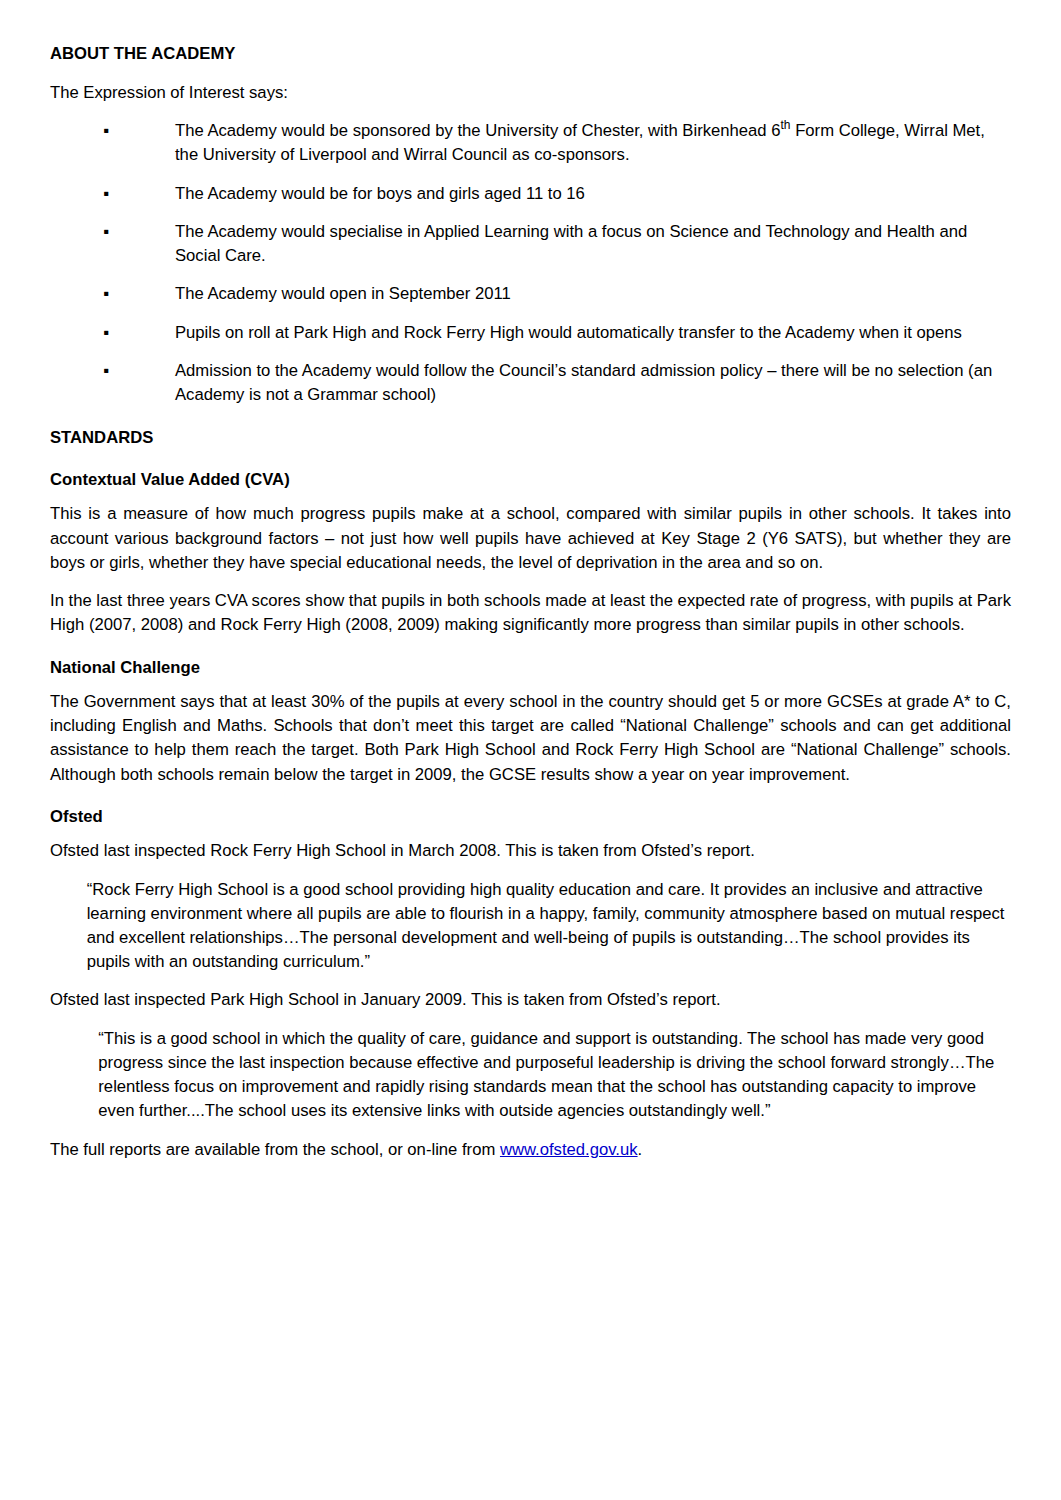ABOUT THE ACADEMY
The Expression of Interest says:
The Academy would be sponsored by the University of Chester, with Birkenhead 6th Form College, Wirral Met, the University of Liverpool and Wirral Council as co-sponsors.
The Academy would be for boys and girls aged 11 to 16
The Academy would specialise in Applied Learning with a focus on Science and Technology and Health and Social Care.
The Academy would open in September 2011
Pupils on roll at Park High and Rock Ferry High would automatically transfer to the Academy when it opens
Admission to the Academy would follow the Council’s standard admission policy – there will be no selection (an Academy is not a Grammar school)
STANDARDS
Contextual Value Added (CVA)
This is a measure of how much progress pupils make at a school, compared with similar pupils in other schools. It takes into account various background factors – not just how well pupils have achieved at Key Stage 2 (Y6 SATS), but whether they are boys or girls, whether they have special educational needs, the level of deprivation in the area and so on.
In the last three years CVA scores show that pupils in both schools made at least the expected rate of progress, with pupils at Park High (2007, 2008) and Rock Ferry High (2008, 2009) making significantly more progress than similar pupils in other schools.
National Challenge
The Government says that at least 30% of the pupils at every school in the country should get 5 or more GCSEs at grade A* to C, including English and Maths. Schools that don’t meet this target are called “National Challenge” schools and can get additional assistance to help them reach the target. Both Park High School and Rock Ferry High School are “National Challenge” schools. Although both schools remain below the target in 2009, the GCSE results show a year on year improvement.
Ofsted
Ofsted last inspected Rock Ferry High School in March 2008. This is taken from Ofsted’s report.
“Rock Ferry High School is a good school providing high quality education and care. It provides an inclusive and attractive learning environment where all pupils are able to flourish in a happy, family, community atmosphere based on mutual respect and excellent relationships…The personal development and well-being of pupils is outstanding…The school provides its pupils with an outstanding curriculum.”
Ofsted last inspected Park High School in January 2009. This is taken from Ofsted’s report.
“This is a good school in which the quality of care, guidance and support is outstanding. The school has made very good progress since the last inspection because effective and purposeful leadership is driving the school forward strongly…The relentless focus on improvement and rapidly rising standards mean that the school has outstanding capacity to improve even further....The school uses its extensive links with outside agencies outstandingly well.”
The full reports are available from the school, or on-line from www.ofsted.gov.uk.